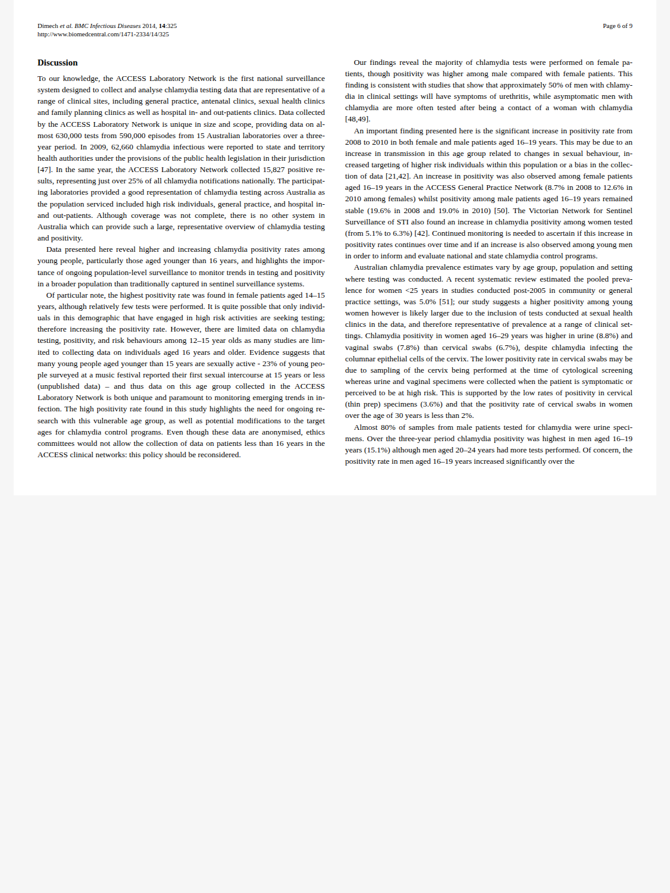Dimech et al. BMC Infectious Diseases 2014, 14:325
http://www.biomedcentral.com/1471-2334/14/325
Page 6 of 9
Discussion
To our knowledge, the ACCESS Laboratory Network is the first national surveillance system designed to collect and analyse chlamydia testing data that are representative of a range of clinical sites, including general practice, antenatal clinics, sexual health clinics and family planning clinics as well as hospital in- and out-patients clinics. Data collected by the ACCESS Laboratory Network is unique in size and scope, providing data on almost 630,000 tests from 590,000 episodes from 15 Australian laboratories over a three-year period. In 2009, 62,660 chlamydia infectious were reported to state and territory health authorities under the provisions of the public health legislation in their jurisdiction [47]. In the same year, the ACCESS Laboratory Network collected 15,827 positive results, representing just over 25% of all chlamydia notifications nationally. The participating laboratories provided a good representation of chlamydia testing across Australia as the population serviced included high risk individuals, general practice, and hospital in- and out-patients. Although coverage was not complete, there is no other system in Australia which can provide such a large, representative overview of chlamydia testing and positivity.
Data presented here reveal higher and increasing chlamydia positivity rates among young people, particularly those aged younger than 16 years, and highlights the importance of ongoing population-level surveillance to monitor trends in testing and positivity in a broader population than traditionally captured in sentinel surveillance systems.
Of particular note, the highest positivity rate was found in female patients aged 14–15 years, although relatively few tests were performed. It is quite possible that only individuals in this demographic that have engaged in high risk activities are seeking testing; therefore increasing the positivity rate. However, there are limited data on chlamydia testing, positivity, and risk behaviours among 12–15 year olds as many studies are limited to collecting data on individuals aged 16 years and older. Evidence suggests that many young people aged younger than 15 years are sexually active - 23% of young people surveyed at a music festival reported their first sexual intercourse at 15 years or less (unpublished data) – and thus data on this age group collected in the ACCESS Laboratory Network is both unique and paramount to monitoring emerging trends in infection. The high positivity rate found in this study highlights the need for ongoing research with this vulnerable age group, as well as potential modifications to the target ages for chlamydia control programs. Even though these data are anonymised, ethics committees would not allow the collection of data on patients less than 16 years in the ACCESS clinical networks: this policy should be reconsidered.
Our findings reveal the majority of chlamydia tests were performed on female patients, though positivity was higher among male compared with female patients. This finding is consistent with studies that show that approximately 50% of men with chlamydia in clinical settings will have symptoms of urethritis, while asymptomatic men with chlamydia are more often tested after being a contact of a woman with chlamydia [48,49].
An important finding presented here is the significant increase in positivity rate from 2008 to 2010 in both female and male patients aged 16–19 years. This may be due to an increase in transmission in this age group related to changes in sexual behaviour, increased targeting of higher risk individuals within this population or a bias in the collection of data [21,42]. An increase in positivity was also observed among female patients aged 16–19 years in the ACCESS General Practice Network (8.7% in 2008 to 12.6% in 2010 among females) whilst positivity among male patients aged 16–19 years remained stable (19.6% in 2008 and 19.0% in 2010) [50]. The Victorian Network for Sentinel Surveillance of STI also found an increase in chlamydia positivity among women tested (from 5.1% to 6.3%) [42]. Continued monitoring is needed to ascertain if this increase in positivity rates continues over time and if an increase is also observed among young men in order to inform and evaluate national and state chlamydia control programs.
Australian chlamydia prevalence estimates vary by age group, population and setting where testing was conducted. A recent systematic review estimated the pooled prevalence for women <25 years in studies conducted post-2005 in community or general practice settings, was 5.0% [51]; our study suggests a higher positivity among young women however is likely larger due to the inclusion of tests conducted at sexual health clinics in the data, and therefore representative of prevalence at a range of clinical settings. Chlamydia positivity in women aged 16–29 years was higher in urine (8.8%) and vaginal swabs (7.8%) than cervical swabs (6.7%), despite chlamydia infecting the columnar epithelial cells of the cervix. The lower positivity rate in cervical swabs may be due to sampling of the cervix being performed at the time of cytological screening whereas urine and vaginal specimens were collected when the patient is symptomatic or perceived to be at high risk. This is supported by the low rates of positivity in cervical (thin prep) specimens (3.6%) and that the positivity rate of cervical swabs in women over the age of 30 years is less than 2%.
Almost 80% of samples from male patients tested for chlamydia were urine specimens. Over the three-year period chlamydia positivity was highest in men aged 16–19 years (15.1%) although men aged 20–24 years had more tests performed. Of concern, the positivity rate in men aged 16–19 years increased significantly over the